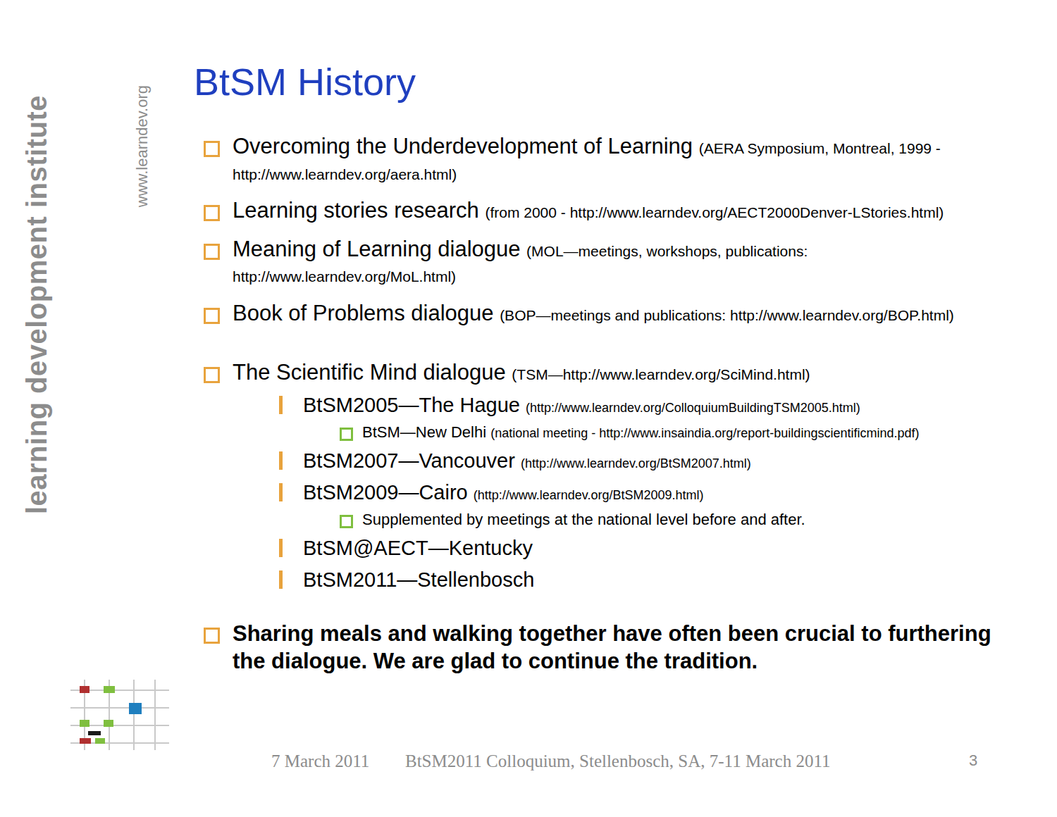learning development institute
www.learndev.org
BtSM History
Overcoming the Underdevelopment of Learning (AERA Symposium, Montreal, 1999 - http://www.learndev.org/aera.html)
Learning stories research (from 2000 - http://www.learndev.org/AECT2000Denver-LStories.html)
Meaning of Learning dialogue (MOL—meetings, workshops, publications: http://www.learndev.org/MoL.html)
Book of Problems dialogue (BOP—meetings and publications: http://www.learndev.org/BOP.html)
The Scientific Mind dialogue (TSM—http://www.learndev.org/SciMind.html)
BtSM2005—The Hague (http://www.learndev.org/ColloquiumBuildingTSM2005.html)
BtSM—New Delhi (national meeting - http://www.insaindia.org/report-buildingscientificmind.pdf)
BtSM2007—Vancouver (http://www.learndev.org/BtSM2007.html)
BtSM2009—Cairo (http://www.learndev.org/BtSM2009.html)
Supplemented by meetings at the national level before and after.
BtSM@AECT—Kentucky
BtSM2011—Stellenbosch
Sharing meals and walking together have often been crucial to furthering the dialogue. We are glad to continue the tradition.
7 March 2011 BtSM2011 Colloquium, Stellenbosch, SA, 7-11 March 2011 3